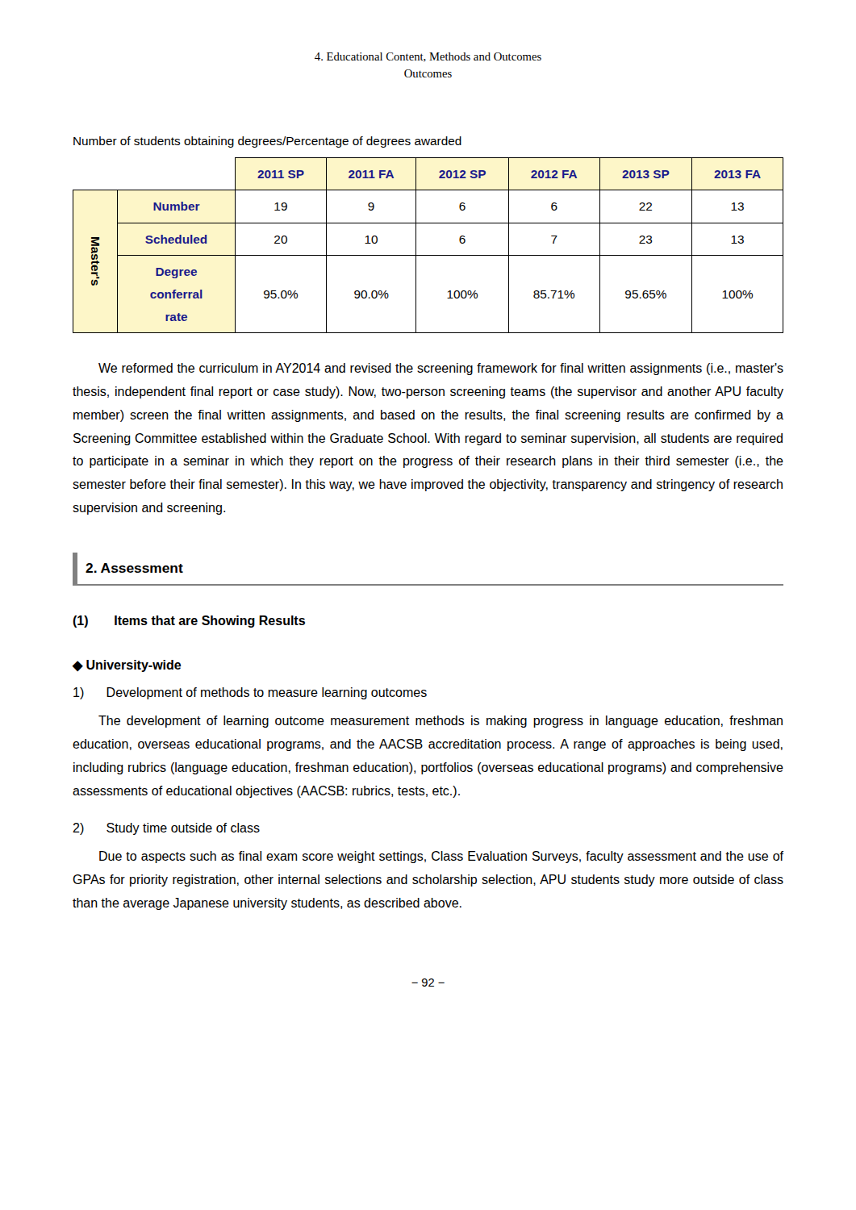4. Educational Content, Methods and Outcomes
Outcomes
Number of students obtaining degrees/Percentage of degrees awarded
| | 2011 SP | 2011 FA | 2012 SP | 2012 FA | 2013 SP | 2013 FA |
| --- | --- | --- | --- | --- | --- | --- |
| Master's | Number | 19 | 9 | 6 | 6 | 22 | 13 |
| Scheduled | 20 | 10 | 6 | 7 | 23 | 13 |
| Degree conferral rate | 95.0% | 90.0% | 100% | 85.71% | 95.65% | 100% |
We reformed the curriculum in AY2014 and revised the screening framework for final written assignments (i.e., master's thesis, independent final report or case study). Now, two-person screening teams (the supervisor and another APU faculty member) screen the final written assignments, and based on the results, the final screening results are confirmed by a Screening Committee established within the Graduate School. With regard to seminar supervision, all students are required to participate in a seminar in which they report on the progress of their research plans in their third semester (i.e., the semester before their final semester). In this way, we have improved the objectivity, transparency and stringency of research supervision and screening.
2. Assessment
(1) Items that are Showing Results
◆ University-wide
1) Development of methods to measure learning outcomes
The development of learning outcome measurement methods is making progress in language education, freshman education, overseas educational programs, and the AACSB accreditation process. A range of approaches is being used, including rubrics (language education, freshman education), portfolios (overseas educational programs) and comprehensive assessments of educational objectives (AACSB: rubrics, tests, etc.).
2) Study time outside of class
Due to aspects such as final exam score weight settings, Class Evaluation Surveys, faculty assessment and the use of GPAs for priority registration, other internal selections and scholarship selection, APU students study more outside of class than the average Japanese university students, as described above.
− 92 −